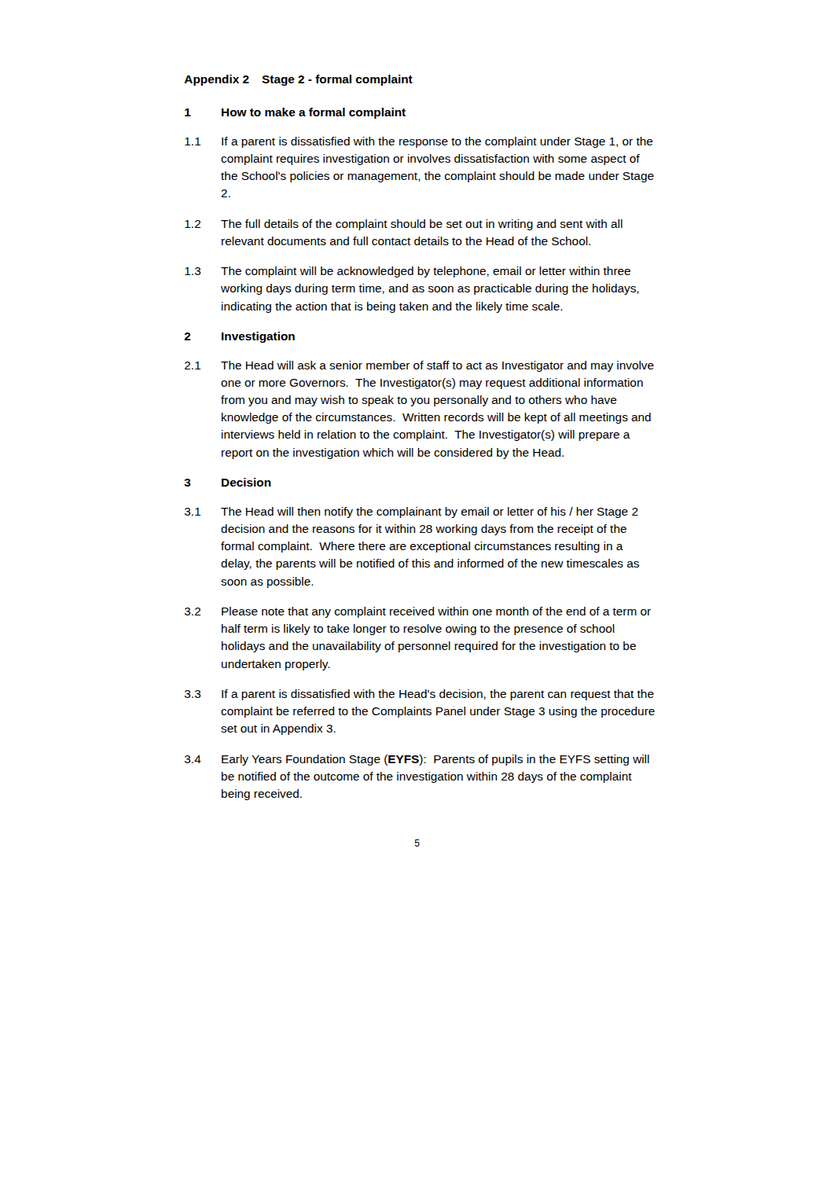Appendix 2 Stage 2 - formal complaint
1
How to make a formal complaint
1.1
If a parent is dissatisfied with the response to the complaint under Stage 1, or the complaint requires investigation or involves dissatisfaction with some aspect of the School's policies or management, the complaint should be made under Stage 2.
1.2
The full details of the complaint should be set out in writing and sent with all relevant documents and full contact details to the Head of the School.
1.3
The complaint will be acknowledged by telephone, email or letter within three working days during term time, and as soon as practicable during the holidays, indicating the action that is being taken and the likely time scale.
2
Investigation
2.1
The Head will ask a senior member of staff to act as Investigator and may involve one or more Governors. The Investigator(s) may request additional information from you and may wish to speak to you personally and to others who have knowledge of the circumstances. Written records will be kept of all meetings and interviews held in relation to the complaint. The Investigator(s) will prepare a report on the investigation which will be considered by the Head.
3
Decision
3.1
The Head will then notify the complainant by email or letter of his / her Stage 2 decision and the reasons for it within 28 working days from the receipt of the formal complaint. Where there are exceptional circumstances resulting in a delay, the parents will be notified of this and informed of the new timescales as soon as possible.
3.2
Please note that any complaint received within one month of the end of a term or half term is likely to take longer to resolve owing to the presence of school holidays and the unavailability of personnel required for the investigation to be undertaken properly.
3.3
If a parent is dissatisfied with the Head's decision, the parent can request that the complaint be referred to the Complaints Panel under Stage 3 using the procedure set out in Appendix 3.
3.4
Early Years Foundation Stage (EYFS): Parents of pupils in the EYFS setting will be notified of the outcome of the investigation within 28 days of the complaint being received.
5